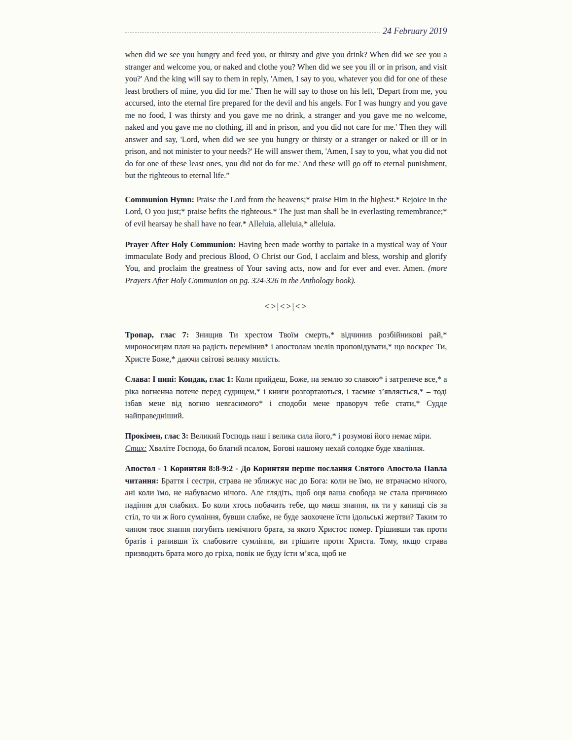24 February 2019
when did we see you hungry and feed you, or thirsty and give you drink? When did we see you a stranger and welcome you, or naked and clothe you? When did we see you ill or in prison, and visit you?' And the king will say to them in reply, 'Amen, I say to you, whatever you did for one of these least brothers of mine, you did for me.' Then he will say to those on his left, 'Depart from me, you accursed, into the eternal fire prepared for the devil and his angels. For I was hungry and you gave me no food, I was thirsty and you gave me no drink, a stranger and you gave me no welcome, naked and you gave me no clothing, ill and in prison, and you did not care for me.' Then they will answer and say, 'Lord, when did we see you hungry or thirsty or a stranger or naked or ill or in prison, and not minister to your needs?' He will answer them, 'Amen, I say to you, what you did not do for one of these least ones, you did not do for me.' And these will go off to eternal punishment, but the righteous to eternal life.”
Communion Hymn: Praise the Lord from the heavens;* praise Him in the highest.* Rejoice in the Lord, O you just;* praise befits the righteous.* The just man shall be in everlasting remembrance;* of evil hearsay he shall have no fear.* Alleluia, alleluia,* alleluia.
Prayer After Holy Communion: Having been made worthy to partake in a mystical way of Your immaculate Body and precious Blood, O Christ our God, I acclaim and bless, worship and glorify You, and proclaim the greatness of Your saving acts, now and for ever and ever. Amen. (more Prayers After Holy Communion on pg. 324-326 in the Anthology book).
<>|<>|<>
Тропар, глас 7: Знищив Ти хрестом Твоїм смерть,* відчинив розбійникові рай,* мироносицям плач на радість перемінив* і апостолам звелів проповідувати,* що воскрес Ти, Христе Боже,* даючи світові велику милість.
Слава: І нині: Кондак, глас 1: Коли прийдеш, Боже, на землю зо славою* і затрепече все,* а ріка вогненна потече перед судищем,* і книги розгортаються, і таємне з’являється,* – тоді ізбав мене від вогню невгасимого* і сподоби мене праворуч тебе стати,* Судде найправедніший.
Прокімен, глас 3: Великий Господь наш і велика сила його,* і розумові його немає міри.
Стих: Хваліте Господа, бо благий псалом, Богові нашому нехай солодке буде хваління.
Апостол - 1 Коринтян 8:8-9:2 - До Коринтян перше послання Святого Апостола Павла читання: Браття і сестри, страва не зближує нас до Бога: коли не їмо, не втрачаємо нічого, ані коли їмо, не набуваємо нічого. Але глядіть, щоб оця ваша свобода не стала причиною падіння для слабких. Бо коли хтось побачить тебе, що маєш знання, як ти у капищі сів за стіл, то чи ж його сумління, бувши слабке, не буде заохочене їсти ідольські жертви? Таким то чином твоє знання погубить немічного брата, за якого Христос помер. Грішивши так проти братів і ранивши їх слабовите сумління, ви грішите проти Христа. Тому, якщо страва призводить брата мого до гріха, повік не буду їсти м’яса, щоб не